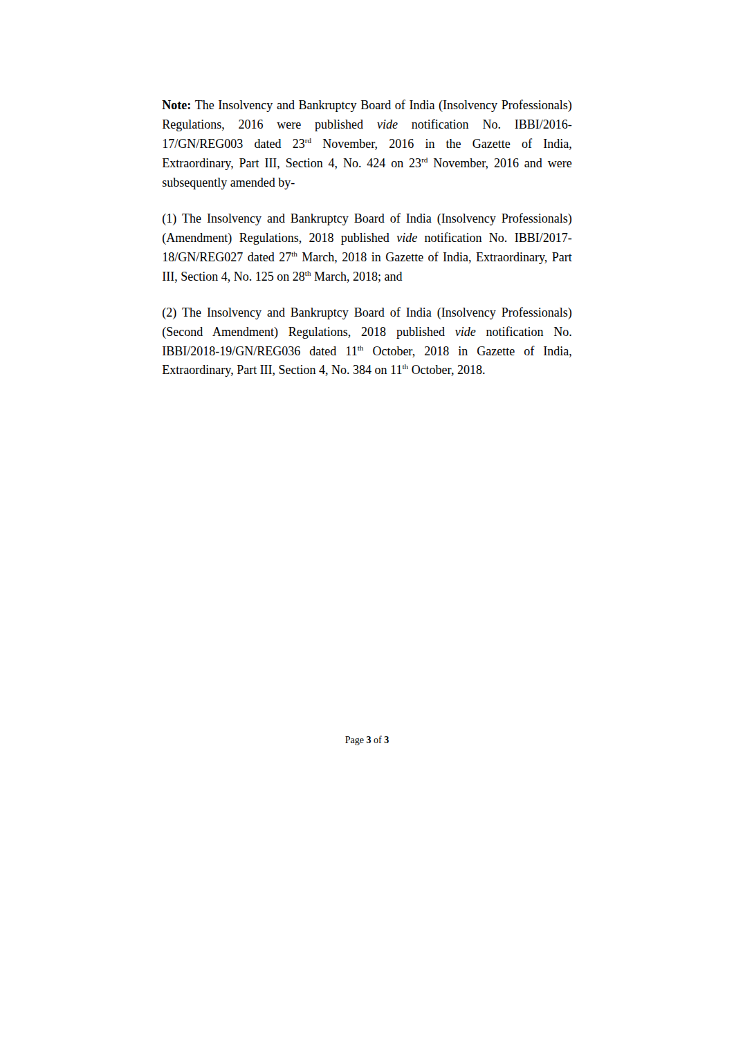Note: The Insolvency and Bankruptcy Board of India (Insolvency Professionals) Regulations, 2016 were published vide notification No. IBBI/2016-17/GN/REG003 dated 23rd November, 2016 in the Gazette of India, Extraordinary, Part III, Section 4, No. 424 on 23rd November, 2016 and were subsequently amended by-
(1) The Insolvency and Bankruptcy Board of India (Insolvency Professionals) (Amendment) Regulations, 2018 published vide notification No. IBBI/2017-18/GN/REG027 dated 27th March, 2018 in Gazette of India, Extraordinary, Part III, Section 4, No. 125 on 28th March, 2018; and
(2) The Insolvency and Bankruptcy Board of India (Insolvency Professionals) (Second Amendment) Regulations, 2018 published vide notification No. IBBI/2018-19/GN/REG036 dated 11th October, 2018 in Gazette of India, Extraordinary, Part III, Section 4, No. 384 on 11th October, 2018.
Page 3 of 3